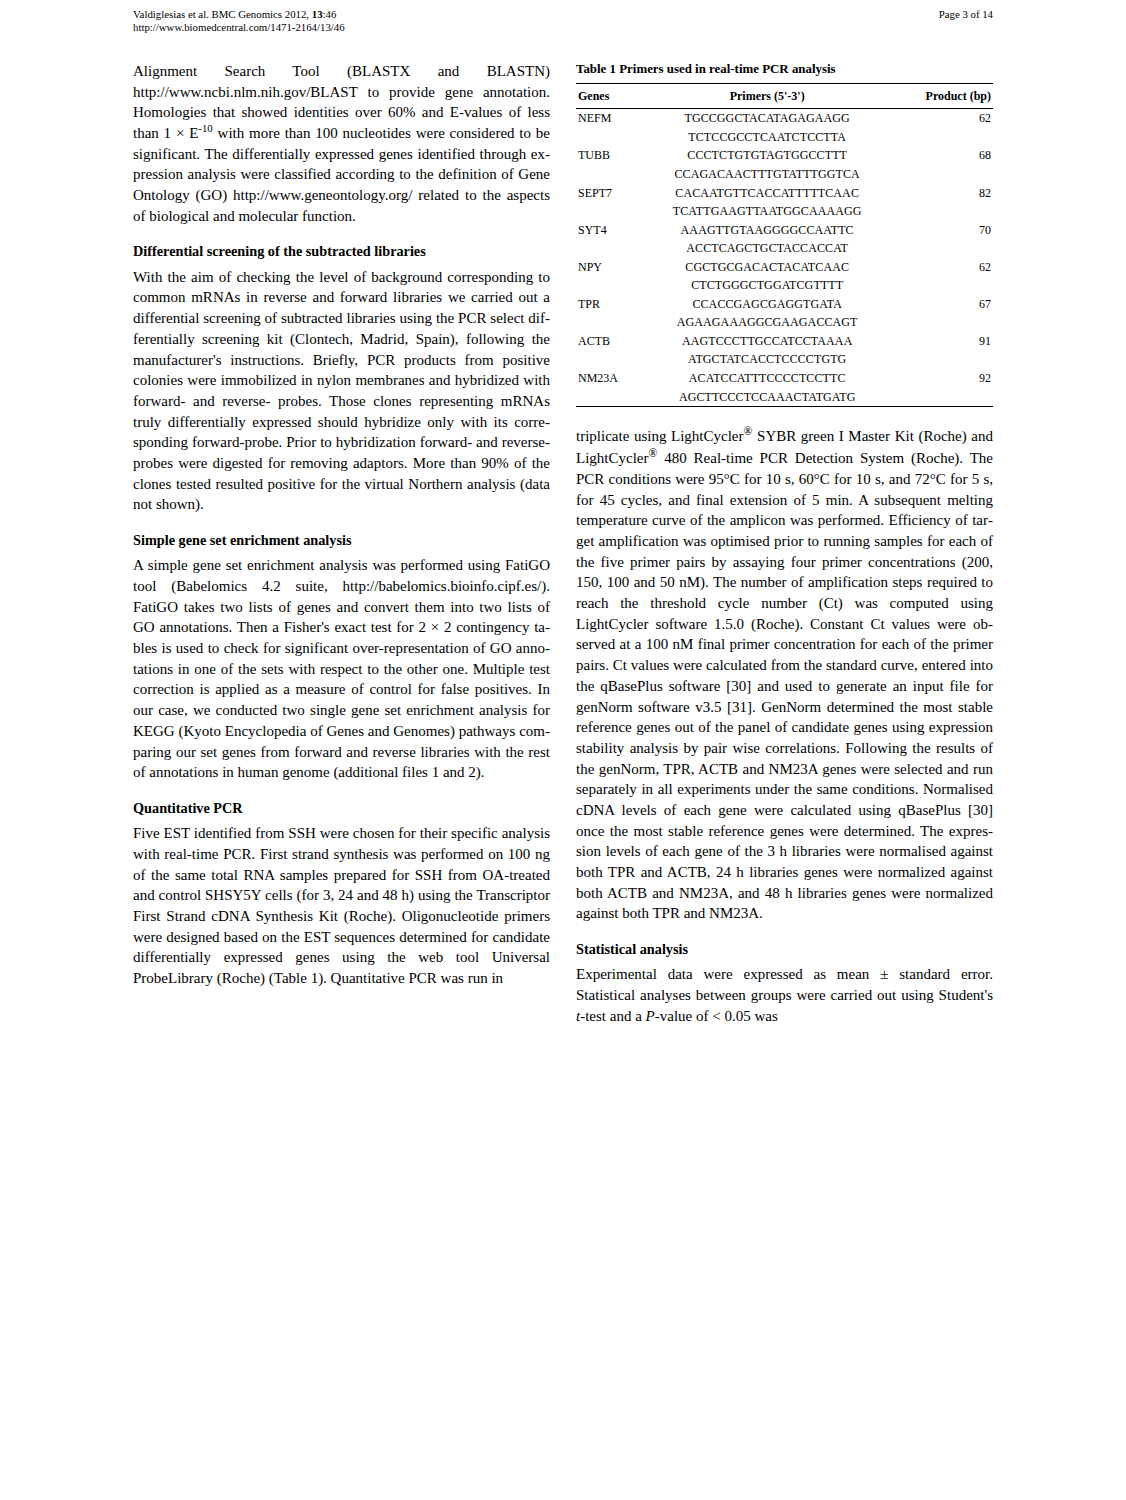Valdiglesias et al. BMC Genomics 2012, 13:46
http://www.biomedcentral.com/1471-2164/13/46
Page 3 of 14
Alignment Search Tool (BLASTX and BLASTN) http://www.ncbi.nlm.nih.gov/BLAST to provide gene annotation. Homologies that showed identities over 60% and E-values of less than 1 × E-10 with more than 100 nucleotides were considered to be significant. The differentially expressed genes identified through expression analysis were classified according to the definition of Gene Ontology (GO) http://www.geneontology.org/ related to the aspects of biological and molecular function.
Differential screening of the subtracted libraries
With the aim of checking the level of background corresponding to common mRNAs in reverse and forward libraries we carried out a differential screening of subtracted libraries using the PCR select differentially screening kit (Clontech, Madrid, Spain), following the manufacturer's instructions. Briefly, PCR products from positive colonies were immobilized in nylon membranes and hybridized with forward- and reverse- probes. Those clones representing mRNAs truly differentially expressed should hybridize only with its corresponding forward-probe. Prior to hybridization forward- and reverse-probes were digested for removing adaptors. More than 90% of the clones tested resulted positive for the virtual Northern analysis (data not shown).
Simple gene set enrichment analysis
A simple gene set enrichment analysis was performed using FatiGO tool (Babelomics 4.2 suite, http://babelomics.bioinfo.cipf.es/). FatiGO takes two lists of genes and convert them into two lists of GO annotations. Then a Fisher's exact test for 2 × 2 contingency tables is used to check for significant over-representation of GO annotations in one of the sets with respect to the other one. Multiple test correction is applied as a measure of control for false positives. In our case, we conducted two single gene set enrichment analysis for KEGG (Kyoto Encyclopedia of Genes and Genomes) pathways comparing our set genes from forward and reverse libraries with the rest of annotations in human genome (additional files 1 and 2).
Quantitative PCR
Five EST identified from SSH were chosen for their specific analysis with real-time PCR. First strand synthesis was performed on 100 ng of the same total RNA samples prepared for SSH from OA-treated and control SHSY5Y cells (for 3, 24 and 48 h) using the Transcriptor First Strand cDNA Synthesis Kit (Roche). Oligonucleotide primers were designed based on the EST sequences determined for candidate differentially expressed genes using the web tool Universal ProbeLibrary (Roche) (Table 1). Quantitative PCR was run in
Table 1 Primers used in real-time PCR analysis
| Genes | Primers (5'-3') | Product (bp) |
| --- | --- | --- |
| NEFM | TGCCGGCTACATAGAGAAGG | 62 |
| | TCTCCGCCTCAATCTCCTTA | |
| TUBB | CCCTCTGTGTAGTGGCCTTT | 68 |
| | CCAGACAACTTTGTATTTGGTCA | |
| SEPT7 | CACAATGTTCACCATTTTTCAAC | 82 |
| | TCATTGAAGTTAATGGCAAAAGG | |
| SYT4 | AAAGTTGTAAGGGGCCAATTC | 70 |
| | ACCTCAGCTGCTACCACCAT | |
| NPY | CGCTGCGACACTACATCAAC | 62 |
| | CTCTGGGCTGGATCGTTTT | |
| TPR | CCACCGAGCGAGGTGATA | 67 |
| | AGAAGAAAGGCGAAGACCAGT | |
| ACTB | AAGTCCCTTGCCATCCTAAAA | 91 |
| | ATGCTATCACCTCCCCTGTG | |
| NM23A | ACATCCATTTCCCCTCCTTC | 92 |
| | AGCTTCCCTCCAAACTATGATG | |
triplicate using LightCycler® SYBR green I Master Kit (Roche) and LightCycler® 480 Real-time PCR Detection System (Roche). The PCR conditions were 95°C for 10 s, 60°C for 10 s, and 72°C for 5 s, for 45 cycles, and final extension of 5 min. A subsequent melting temperature curve of the amplicon was performed. Efficiency of target amplification was optimised prior to running samples for each of the five primer pairs by assaying four primer concentrations (200, 150, 100 and 50 nM). The number of amplification steps required to reach the threshold cycle number (Ct) was computed using LightCycler software 1.5.0 (Roche). Constant Ct values were observed at a 100 nM final primer concentration for each of the primer pairs. Ct values were calculated from the standard curve, entered into the qBasePlus software [30] and used to generate an input file for genNorm software v3.5 [31]. GenNorm determined the most stable reference genes out of the panel of candidate genes using expression stability analysis by pair wise correlations. Following the results of the genNorm, TPR, ACTB and NM23A genes were selected and run separately in all experiments under the same conditions. Normalised cDNA levels of each gene were calculated using qBasePlus [30] once the most stable reference genes were determined. The expression levels of each gene of the 3 h libraries were normalised against both TPR and ACTB, 24 h libraries genes were normalized against both ACTB and NM23A, and 48 h libraries genes were normalized against both TPR and NM23A.
Statistical analysis
Experimental data were expressed as mean ± standard error. Statistical analyses between groups were carried out using Student's t-test and a P-value of < 0.05 was